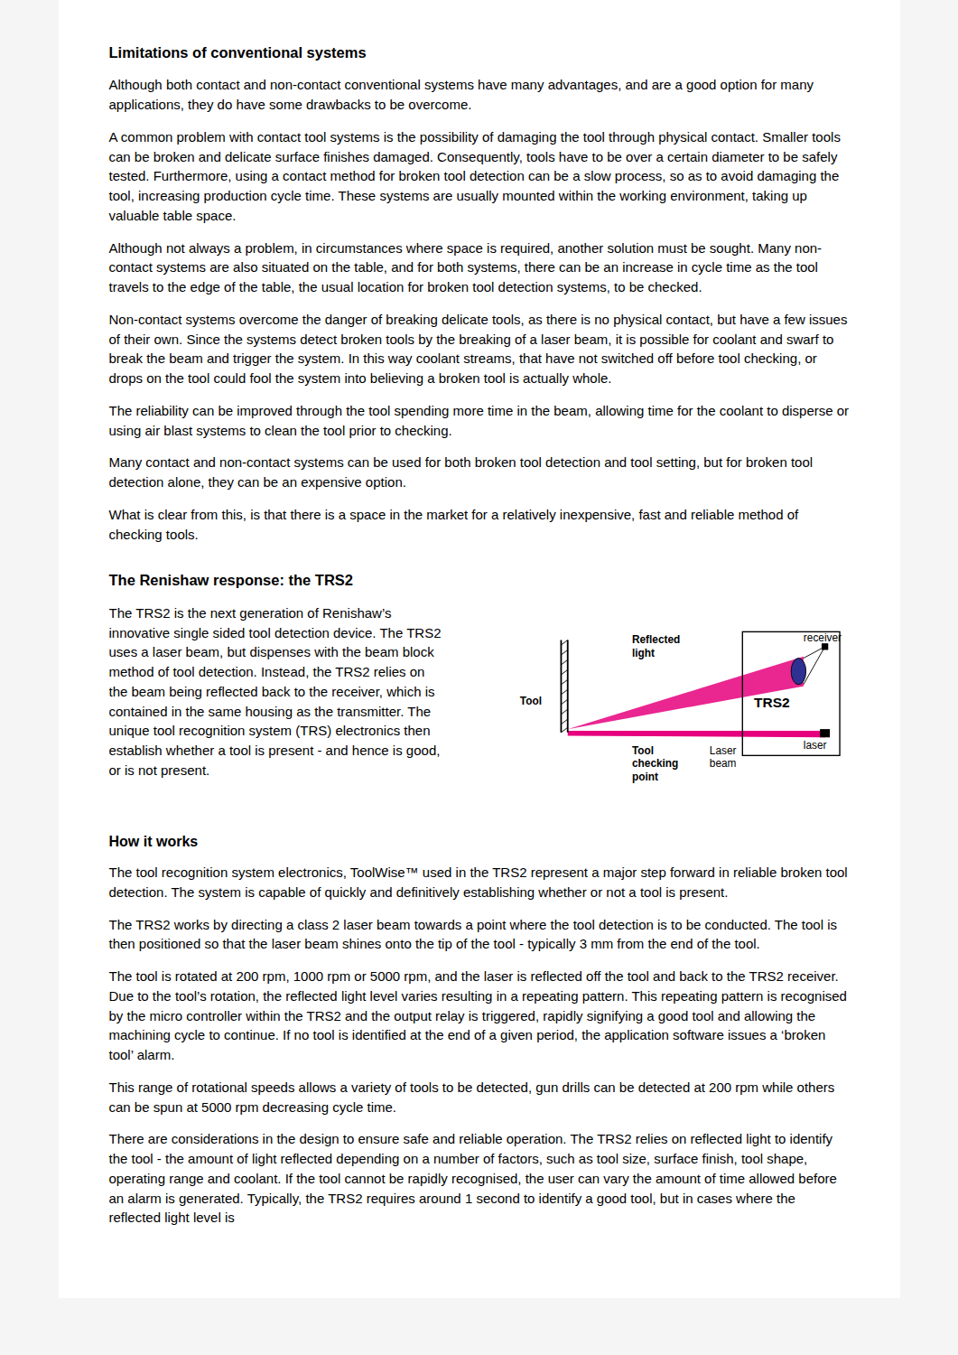Limitations of conventional systems
Although both contact and non-contact conventional systems have many advantages, and are a good option for many applications, they do have some drawbacks to be overcome.
A common problem with contact tool systems is the possibility of damaging the tool through physical contact. Smaller tools can be broken and delicate surface finishes damaged. Consequently, tools have to be over a certain diameter to be safely tested. Furthermore, using a contact method for broken tool detection can be a slow process, so as to avoid damaging the tool, increasing production cycle time. These systems are usually mounted within the working environment, taking up valuable table space.
Although not always a problem, in circumstances where space is required, another solution must be sought. Many non-contact systems are also situated on the table, and for both systems, there can be an increase in cycle time as the tool travels to the edge of the table, the usual location for broken tool detection systems, to be checked.
Non-contact systems overcome the danger of breaking delicate tools, as there is no physical contact, but have a few issues of their own. Since the systems detect broken tools by the breaking of a laser beam, it is possible for coolant and swarf to break the beam and trigger the system. In this way coolant streams, that have not switched off before tool checking, or drops on the tool could fool the system into believing a broken tool is actually whole.
The reliability can be improved through the tool spending more time in the beam, allowing time for the coolant to disperse or using air blast systems to clean the tool prior to checking.
Many contact and non-contact systems can be used for both broken tool detection and tool setting, but for broken tool detection alone, they can be an expensive option.
What is clear from this, is that there is a space in the market for a relatively inexpensive, fast and reliable method of checking tools.
The Renishaw response: the TRS2
TRS2 single-sided laser tool detection principle A laser beam is emitted from the TRS2 housing towards the tool checking point at the tool tip. Light reflected from the rotating tool returns as a widening cone to the receiver, which is mounted in the same housing as the laser. Reflected light Tool receiver TRS2 laser Tool checking point Laser beam
The TRS2 is the next generation of Renishaw’s innovative single sided tool detection device. The TRS2 uses a laser beam, but dispenses with the beam block method of tool detection. Instead, the TRS2 relies on the beam being reflected back to the receiver, which is contained in the same housing as the transmitter. The unique tool recognition system (TRS) electronics then establish whether a tool is present - and hence is good, or is not present.
How it works
The tool recognition system electronics, ToolWise™ used in the TRS2 represent a major step forward in reliable broken tool detection. The system is capable of quickly and definitively establishing whether or not a tool is present.
The TRS2 works by directing a class 2 laser beam towards a point where the tool detection is to be conducted. The tool is then positioned so that the laser beam shines onto the tip of the tool - typically 3 mm from the end of the tool.
The tool is rotated at 200 rpm, 1000 rpm or 5000 rpm, and the laser is reflected off the tool and back to the TRS2 receiver. Due to the tool’s rotation, the reflected light level varies resulting in a repeating pattern. This repeating pattern is recognised by the micro controller within the TRS2 and the output relay is triggered, rapidly signifying a good tool and allowing the machining cycle to continue. If no tool is identified at the end of a given period, the application software issues a ‘broken tool’ alarm.
This range of rotational speeds allows a variety of tools to be detected, gun drills can be detected at 200 rpm while others can be spun at 5000 rpm decreasing cycle time.
There are considerations in the design to ensure safe and reliable operation. The TRS2 relies on reflected light to identify the tool - the amount of light reflected depending on a number of factors, such as tool size, surface finish, tool shape, operating range and coolant. If the tool cannot be rapidly recognised, the user can vary the amount of time allowed before an alarm is generated. Typically, the TRS2 requires around 1 second to identify a good tool, but in cases where the reflected light level is